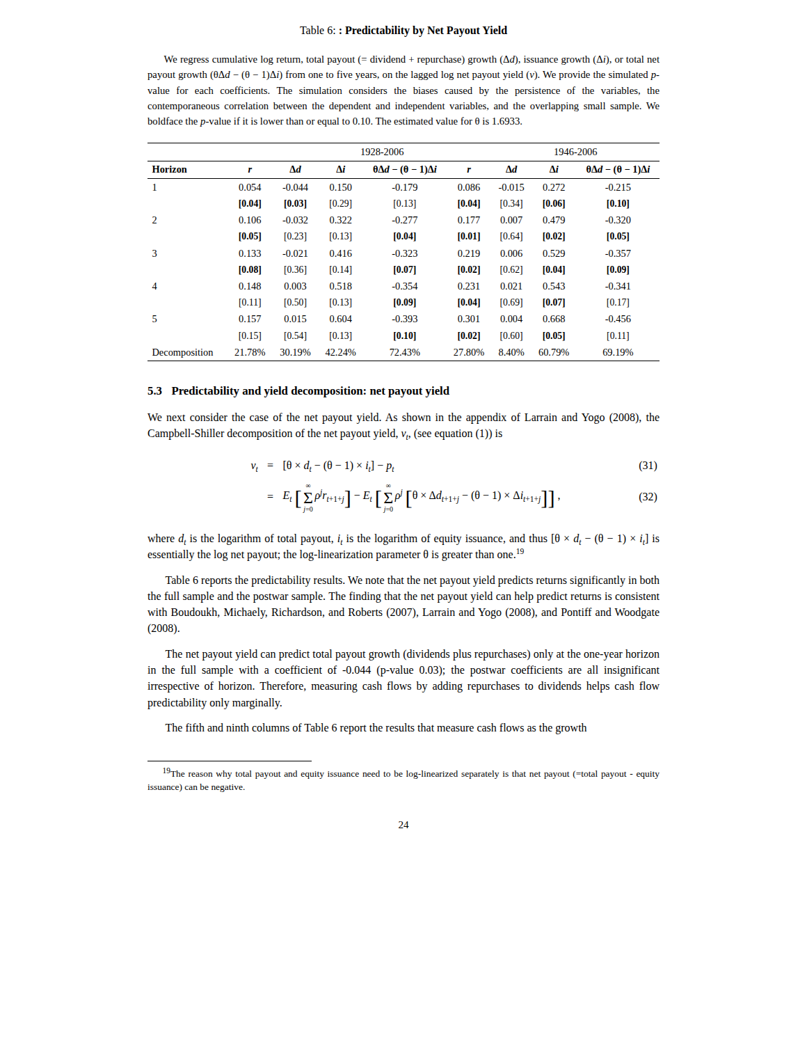Table 6: : Predictability by Net Payout Yield
We regress cumulative log return, total payout (= dividend + repurchase) growth (Δd), issuance growth (Δi), or total net payout growth (θΔd − (θ − 1)Δi) from one to five years, on the lagged log net payout yield (v). We provide the simulated p-value for each coefficients. The simulation considers the biases caused by the persistence of the variables, the contemporaneous correlation between the dependent and independent variables, and the overlapping small sample. We boldface the p-value if it is lower than or equal to 0.10. The estimated value for θ is 1.6933.
| | 1928-2006 | 1946-2006 |
| Horizon | r | Δ d | Δ i | θΔ d − (θ − 1)Δ i | r | Δ d | Δ i | θΔ d − (θ − 1)Δ i |
| 1 | 0.054 | -0.044 | 0.150 | -0.179 | 0.086 | -0.015 | 0.272 | -0.215 |
| | [0.04] | [0.03] | [0.29] | [0.13] | [0.04] | [0.34] | [0.06] | [0.10] |
| 2 | 0.106 | -0.032 | 0.322 | -0.277 | 0.177 | 0.007 | 0.479 | -0.320 |
| | [0.05] | [0.23] | [0.13] | [0.04] | [0.01] | [0.64] | [0.02] | [0.05] |
| 3 | 0.133 | -0.021 | 0.416 | -0.323 | 0.219 | 0.006 | 0.529 | -0.357 |
| | [0.08] | [0.36] | [0.14] | [0.07] | [0.02] | [0.62] | [0.04] | [0.09] |
| 4 | 0.148 | 0.003 | 0.518 | -0.354 | 0.231 | 0.021 | 0.543 | -0.341 |
| | [0.11] | [0.50] | [0.13] | [0.09] | [0.04] | [0.69] | [0.07] | [0.17] |
| 5 | 0.157 | 0.015 | 0.604 | -0.393 | 0.301 | 0.004 | 0.668 | -0.456 |
| | [0.15] | [0.54] | [0.13] | [0.10] | [0.02] | [0.60] | [0.05] | [0.11] |
| Decomposition | 21.78% | 30.19% | 42.24% | 72.43% | 27.80% | 8.40% | 60.79% | 69.19% |
5.3 Predictability and yield decomposition: net payout yield
We next consider the case of the net payout yield. As shown in the appendix of Larrain and Yogo (2008), the Campbell-Shiller decomposition of the net payout yield, vt, (see equation (1)) is
| v t | = | [θ × d t − (θ − 1) × i t ] − p t | (31) |
| | = | E t [ ∞ Σ j =0 ρ j r t +1+ j ] − E t [ ∞ Σ j =0 ρ j [ θ × Δ d t +1+ j − (θ − 1) × Δ i t +1+ j ] ] , | (32) |
where dt is the logarithm of total payout, it is the logarithm of equity issuance, and thus [θ × dt − (θ − 1) × it] is essentially the log net payout; the log-linearization parameter θ is greater than one.19
Table 6 reports the predictability results. We note that the net payout yield predicts returns significantly in both the full sample and the postwar sample. The finding that the net payout yield can help predict returns is consistent with Boudoukh, Michaely, Richardson, and Roberts (2007), Larrain and Yogo (2008), and Pontiff and Woodgate (2008).
The net payout yield can predict total payout growth (dividends plus repurchases) only at the one-year horizon in the full sample with a coefficient of -0.044 (p-value 0.03); the postwar coefficients are all insignificant irrespective of horizon. Therefore, measuring cash flows by adding repurchases to dividends helps cash flow predictability only marginally.
The fifth and ninth columns of Table 6 report the results that measure cash flows as the growth
19The reason why total payout and equity issuance need to be log-linearized separately is that net payout (=total payout - equity issuance) can be negative.
24